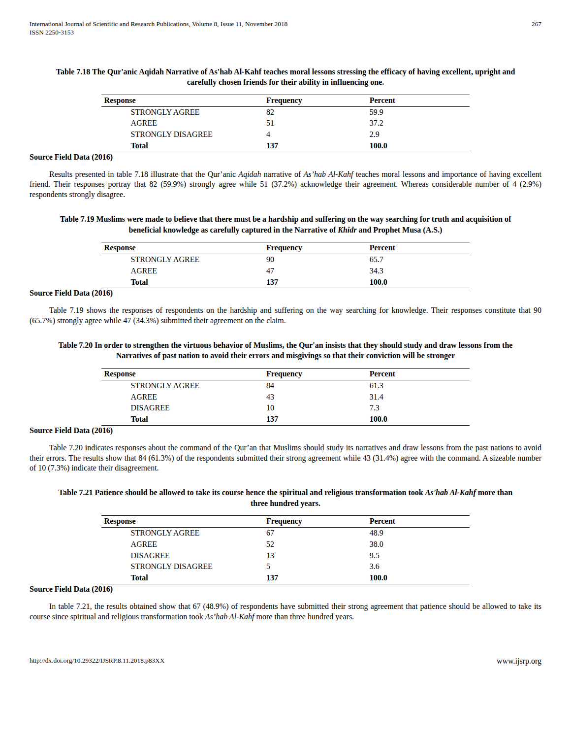International Journal of Scientific and Research Publications, Volume 8, Issue 11, November 2018
ISSN 2250-3153
267
Table 7.18 The Qur'anic Aqidah Narrative of As'hab Al-Kahf teaches moral lessons stressing the efficacy of having excellent, upright and carefully chosen friends for their ability in influencing one.
| Response | Frequency | Percent |
| --- | --- | --- |
| STRONGLY AGREE | 82 | 59.9 |
| AGREE | 51 | 37.2 |
| STRONGLY DISAGREE | 4 | 2.9 |
| Total | 137 | 100.0 |
Source Field Data (2016)
Results presented in table 7.18 illustrate that the Qur’anic Aqidah narrative of As’hab Al-Kahf teaches moral lessons and importance of having excellent friend. Their responses portray that 82 (59.9%) strongly agree while 51 (37.2%) acknowledge their agreement. Whereas considerable number of 4 (2.9%) respondents strongly disagree.
Table 7.19 Muslims were made to believe that there must be a hardship and suffering on the way searching for truth and acquisition of beneficial knowledge as carefully captured in the Narrative of Khidr and Prophet Musa (A.S.)
| Response | Frequency | Percent |
| --- | --- | --- |
| STRONGLY AGREE | 90 | 65.7 |
| AGREE | 47 | 34.3 |
| Total | 137 | 100.0 |
Source Field Data (2016)
Table 7.19 shows the responses of respondents on the hardship and suffering on the way searching for knowledge. Their responses constitute that 90 (65.7%) strongly agree while 47 (34.3%) submitted their agreement on the claim.
Table 7.20 In order to strengthen the virtuous behavior of Muslims, the Qur'an insists that they should study and draw lessons from the Narratives of past nation to avoid their errors and misgivings so that their conviction will be stronger
| Response | Frequency | Percent |
| --- | --- | --- |
| STRONGLY AGREE | 84 | 61.3 |
| AGREE | 43 | 31.4 |
| DISAGREE | 10 | 7.3 |
| Total | 137 | 100.0 |
Source Field Data (2016)
Table 7.20 indicates responses about the command of the Qur’an that Muslims should study its narratives and draw lessons from the past nations to avoid their errors. The results show that 84 (61.3%) of the respondents submitted their strong agreement while 43 (31.4%) agree with the command. A sizeable number of 10 (7.3%) indicate their disagreement.
Table 7.21 Patience should be allowed to take its course hence the spiritual and religious transformation took As'hab Al-Kahf more than three hundred years.
| Response | Frequency | Percent |
| --- | --- | --- |
| STRONGLY AGREE | 67 | 48.9 |
| AGREE | 52 | 38.0 |
| DISAGREE | 13 | 9.5 |
| STRONGLY DISAGREE | 5 | 3.6 |
| Total | 137 | 100.0 |
Source Field Data (2016)
In table 7.21, the results obtained show that 67 (48.9%) of respondents have submitted their strong agreement that patience should be allowed to take its course since spiritual and religious transformation took As’hab Al-Kahf more than three hundred years.
http://dx.doi.org/10.29322/IJSRP.8.11.2018.p83XX
www.ijsrp.org